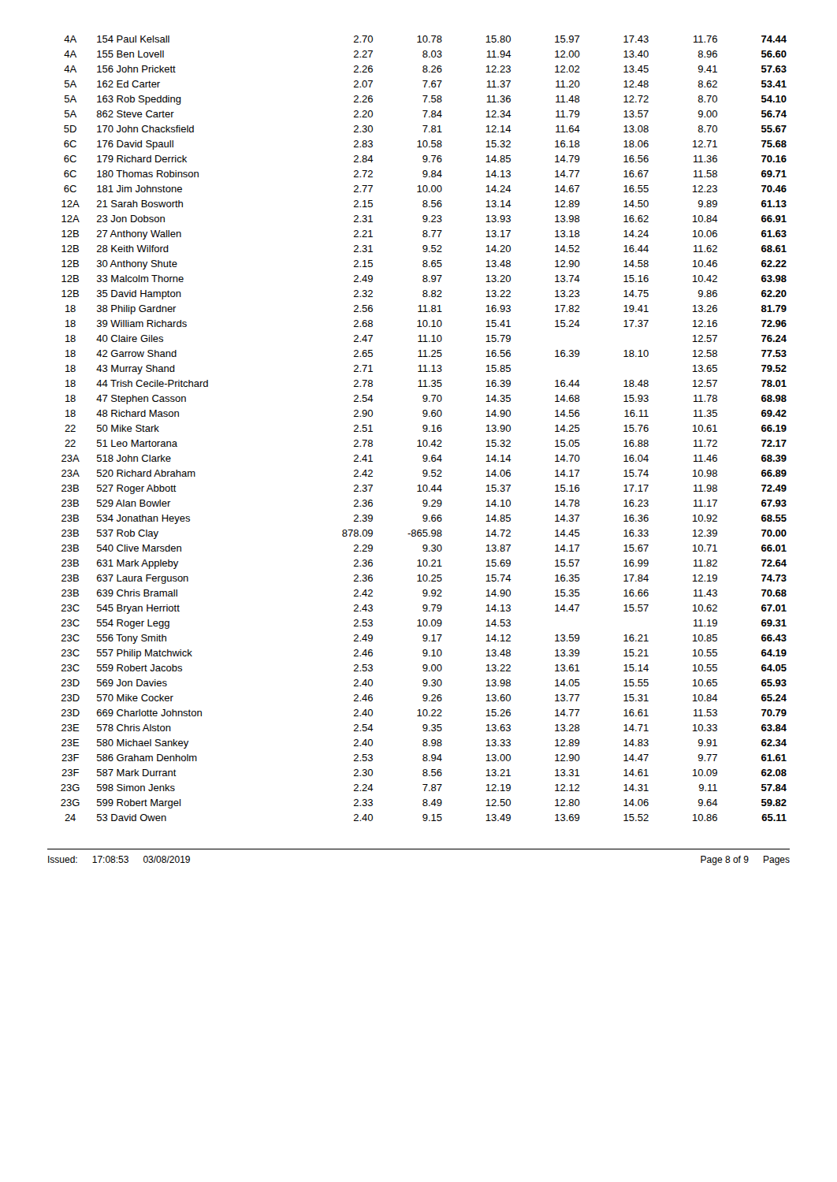| 4A | 154 Paul Kelsall | 2.70 | 10.78 | 15.80 | 15.97 | 17.43 | 11.76 | 74.44 |
| 4A | 155 Ben Lovell | 2.27 | 8.03 | 11.94 | 12.00 | 13.40 | 8.96 | 56.60 |
| 4A | 156 John Prickett | 2.26 | 8.26 | 12.23 | 12.02 | 13.45 | 9.41 | 57.63 |
| 5A | 162 Ed Carter | 2.07 | 7.67 | 11.37 | 11.20 | 12.48 | 8.62 | 53.41 |
| 5A | 163 Rob Spedding | 2.26 | 7.58 | 11.36 | 11.48 | 12.72 | 8.70 | 54.10 |
| 5A | 862 Steve Carter | 2.20 | 7.84 | 12.34 | 11.79 | 13.57 | 9.00 | 56.74 |
| 5D | 170 John Chacksfield | 2.30 | 7.81 | 12.14 | 11.64 | 13.08 | 8.70 | 55.67 |
| 6C | 176 David Spaull | 2.83 | 10.58 | 15.32 | 16.18 | 18.06 | 12.71 | 75.68 |
| 6C | 179 Richard Derrick | 2.84 | 9.76 | 14.85 | 14.79 | 16.56 | 11.36 | 70.16 |
| 6C | 180 Thomas Robinson | 2.72 | 9.84 | 14.13 | 14.77 | 16.67 | 11.58 | 69.71 |
| 6C | 181 Jim Johnstone | 2.77 | 10.00 | 14.24 | 14.67 | 16.55 | 12.23 | 70.46 |
| 12A | 21 Sarah Bosworth | 2.15 | 8.56 | 13.14 | 12.89 | 14.50 | 9.89 | 61.13 |
| 12A | 23 Jon Dobson | 2.31 | 9.23 | 13.93 | 13.98 | 16.62 | 10.84 | 66.91 |
| 12B | 27 Anthony Wallen | 2.21 | 8.77 | 13.17 | 13.18 | 14.24 | 10.06 | 61.63 |
| 12B | 28 Keith Wilford | 2.31 | 9.52 | 14.20 | 14.52 | 16.44 | 11.62 | 68.61 |
| 12B | 30 Anthony Shute | 2.15 | 8.65 | 13.48 | 12.90 | 14.58 | 10.46 | 62.22 |
| 12B | 33 Malcolm Thorne | 2.49 | 8.97 | 13.20 | 13.74 | 15.16 | 10.42 | 63.98 |
| 12B | 35 David Hampton | 2.32 | 8.82 | 13.22 | 13.23 | 14.75 | 9.86 | 62.20 |
| 18 | 38 Philip Gardner | 2.56 | 11.81 | 16.93 | 17.82 | 19.41 | 13.26 | 81.79 |
| 18 | 39 William Richards | 2.68 | 10.10 | 15.41 | 15.24 | 17.37 | 12.16 | 72.96 |
| 18 | 40 Claire Giles | 2.47 | 11.10 | 15.79 | | | 12.57 | 76.24 |
| 18 | 42 Garrow Shand | 2.65 | 11.25 | 16.56 | 16.39 | 18.10 | 12.58 | 77.53 |
| 18 | 43 Murray Shand | 2.71 | 11.13 | 15.85 | | | 13.65 | 79.52 |
| 18 | 44 Trish Cecile-Pritchard | 2.78 | 11.35 | 16.39 | 16.44 | 18.48 | 12.57 | 78.01 |
| 18 | 47 Stephen Casson | 2.54 | 9.70 | 14.35 | 14.68 | 15.93 | 11.78 | 68.98 |
| 18 | 48 Richard Mason | 2.90 | 9.60 | 14.90 | 14.56 | 16.11 | 11.35 | 69.42 |
| 22 | 50 Mike Stark | 2.51 | 9.16 | 13.90 | 14.25 | 15.76 | 10.61 | 66.19 |
| 22 | 51 Leo Martorana | 2.78 | 10.42 | 15.32 | 15.05 | 16.88 | 11.72 | 72.17 |
| 23A | 518 John Clarke | 2.41 | 9.64 | 14.14 | 14.70 | 16.04 | 11.46 | 68.39 |
| 23A | 520 Richard Abraham | 2.42 | 9.52 | 14.06 | 14.17 | 15.74 | 10.98 | 66.89 |
| 23B | 527 Roger Abbott | 2.37 | 10.44 | 15.37 | 15.16 | 17.17 | 11.98 | 72.49 |
| 23B | 529 Alan Bowler | 2.36 | 9.29 | 14.10 | 14.78 | 16.23 | 11.17 | 67.93 |
| 23B | 534 Jonathan Heyes | 2.39 | 9.66 | 14.85 | 14.37 | 16.36 | 10.92 | 68.55 |
| 23B | 537 Rob Clay | 878.09 | -865.98 | 14.72 | 14.45 | 16.33 | 12.39 | 70.00 |
| 23B | 540 Clive Marsden | 2.29 | 9.30 | 13.87 | 14.17 | 15.67 | 10.71 | 66.01 |
| 23B | 631 Mark Appleby | 2.36 | 10.21 | 15.69 | 15.57 | 16.99 | 11.82 | 72.64 |
| 23B | 637 Laura Ferguson | 2.36 | 10.25 | 15.74 | 16.35 | 17.84 | 12.19 | 74.73 |
| 23B | 639 Chris Bramall | 2.42 | 9.92 | 14.90 | 15.35 | 16.66 | 11.43 | 70.68 |
| 23C | 545 Bryan Herriott | 2.43 | 9.79 | 14.13 | 14.47 | 15.57 | 10.62 | 67.01 |
| 23C | 554 Roger Legg | 2.53 | 10.09 | 14.53 | | | 11.19 | 69.31 |
| 23C | 556 Tony Smith | 2.49 | 9.17 | 14.12 | 13.59 | 16.21 | 10.85 | 66.43 |
| 23C | 557 Philip Matchwick | 2.46 | 9.10 | 13.48 | 13.39 | 15.21 | 10.55 | 64.19 |
| 23C | 559 Robert Jacobs | 2.53 | 9.00 | 13.22 | 13.61 | 15.14 | 10.55 | 64.05 |
| 23D | 569 Jon Davies | 2.40 | 9.30 | 13.98 | 14.05 | 15.55 | 10.65 | 65.93 |
| 23D | 570 Mike Cocker | 2.46 | 9.26 | 13.60 | 13.77 | 15.31 | 10.84 | 65.24 |
| 23D | 669 Charlotte Johnston | 2.40 | 10.22 | 15.26 | 14.77 | 16.61 | 11.53 | 70.79 |
| 23E | 578 Chris Alston | 2.54 | 9.35 | 13.63 | 13.28 | 14.71 | 10.33 | 63.84 |
| 23E | 580 Michael Sankey | 2.40 | 8.98 | 13.33 | 12.89 | 14.83 | 9.91 | 62.34 |
| 23F | 586 Graham Denholm | 2.53 | 8.94 | 13.00 | 12.90 | 14.47 | 9.77 | 61.61 |
| 23F | 587 Mark Durrant | 2.30 | 8.56 | 13.21 | 13.31 | 14.61 | 10.09 | 62.08 |
| 23G | 598 Simon Jenks | 2.24 | 7.87 | 12.19 | 12.12 | 14.31 | 9.11 | 57.84 |
| 23G | 599 Robert Margel | 2.33 | 8.49 | 12.50 | 12.80 | 14.06 | 9.64 | 59.82 |
| 24 | 53 David Owen | 2.40 | 9.15 | 13.49 | 13.69 | 15.52 | 10.86 | 65.11 |
Issued: 17:08:5303/08/2019
Page 8 of 9 Pages